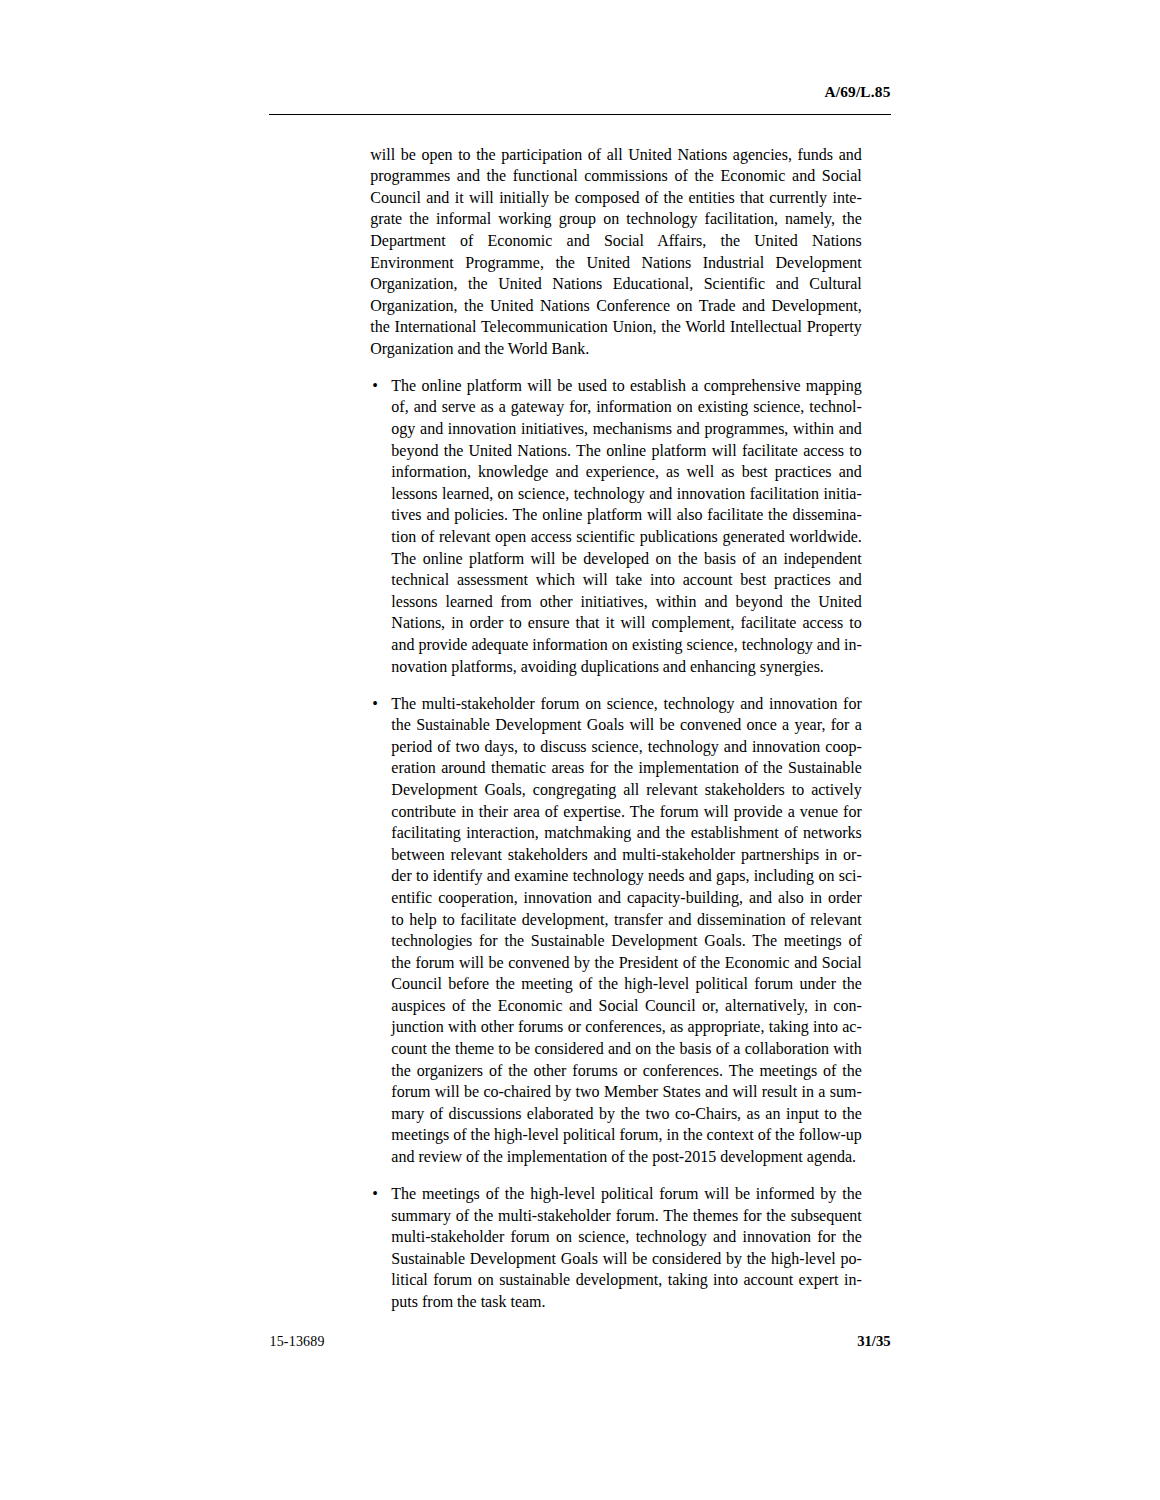A/69/L.85
will be open to the participation of all United Nations agencies, funds and programmes and the functional commissions of the Economic and Social Council and it will initially be composed of the entities that currently integrate the informal working group on technology facilitation, namely, the Department of Economic and Social Affairs, the United Nations Environment Programme, the United Nations Industrial Development Organization, the United Nations Educational, Scientific and Cultural Organization, the United Nations Conference on Trade and Development, the International Telecommunication Union, the World Intellectual Property Organization and the World Bank.
The online platform will be used to establish a comprehensive mapping of, and serve as a gateway for, information on existing science, technology and innovation initiatives, mechanisms and programmes, within and beyond the United Nations. The online platform will facilitate access to information, knowledge and experience, as well as best practices and lessons learned, on science, technology and innovation facilitation initiatives and policies. The online platform will also facilitate the dissemination of relevant open access scientific publications generated worldwide. The online platform will be developed on the basis of an independent technical assessment which will take into account best practices and lessons learned from other initiatives, within and beyond the United Nations, in order to ensure that it will complement, facilitate access to and provide adequate information on existing science, technology and innovation platforms, avoiding duplications and enhancing synergies.
The multi-stakeholder forum on science, technology and innovation for the Sustainable Development Goals will be convened once a year, for a period of two days, to discuss science, technology and innovation cooperation around thematic areas for the implementation of the Sustainable Development Goals, congregating all relevant stakeholders to actively contribute in their area of expertise. The forum will provide a venue for facilitating interaction, matchmaking and the establishment of networks between relevant stakeholders and multi-stakeholder partnerships in order to identify and examine technology needs and gaps, including on scientific cooperation, innovation and capacity-building, and also in order to help to facilitate development, transfer and dissemination of relevant technologies for the Sustainable Development Goals. The meetings of the forum will be convened by the President of the Economic and Social Council before the meeting of the high-level political forum under the auspices of the Economic and Social Council or, alternatively, in conjunction with other forums or conferences, as appropriate, taking into account the theme to be considered and on the basis of a collaboration with the organizers of the other forums or conferences. The meetings of the forum will be co-chaired by two Member States and will result in a summary of discussions elaborated by the two co-Chairs, as an input to the meetings of the high-level political forum, in the context of the follow-up and review of the implementation of the post-2015 development agenda.
The meetings of the high-level political forum will be informed by the summary of the multi-stakeholder forum. The themes for the subsequent multi-stakeholder forum on science, technology and innovation for the Sustainable Development Goals will be considered by the high-level political forum on sustainable development, taking into account expert inputs from the task team.
15-13689 31/35